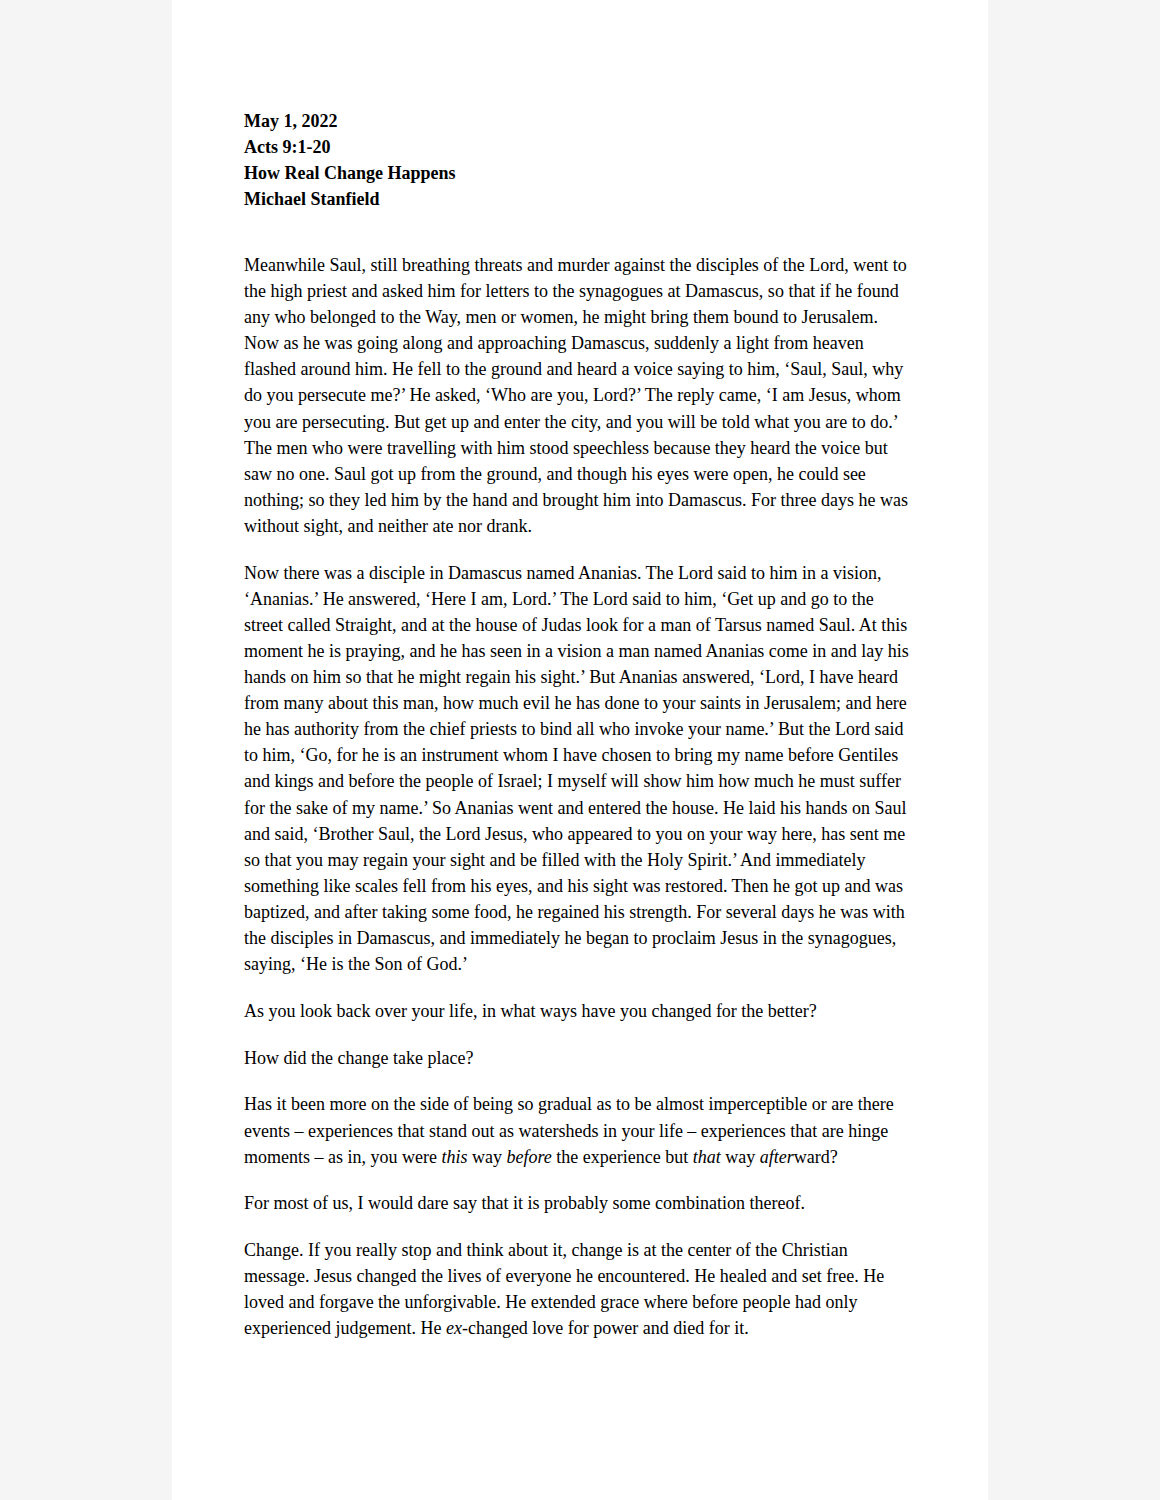May 1, 2022
Acts 9:1-20
How Real Change Happens
Michael Stanfield
Meanwhile Saul, still breathing threats and murder against the disciples of the Lord, went to the high priest and asked him for letters to the synagogues at Damascus, so that if he found any who belonged to the Way, men or women, he might bring them bound to Jerusalem. Now as he was going along and approaching Damascus, suddenly a light from heaven flashed around him. He fell to the ground and heard a voice saying to him, ‘Saul, Saul, why do you persecute me?’ He asked, ‘Who are you, Lord?’ The reply came, ‘I am Jesus, whom you are persecuting. But get up and enter the city, and you will be told what you are to do.’ The men who were travelling with him stood speechless because they heard the voice but saw no one. Saul got up from the ground, and though his eyes were open, he could see nothing; so they led him by the hand and brought him into Damascus. For three days he was without sight, and neither ate nor drank.
Now there was a disciple in Damascus named Ananias. The Lord said to him in a vision, ‘Ananias.’ He answered, ‘Here I am, Lord.’ The Lord said to him, ‘Get up and go to the street called Straight, and at the house of Judas look for a man of Tarsus named Saul. At this moment he is praying, and he has seen in a vision a man named Ananias come in and lay his hands on him so that he might regain his sight.’ But Ananias answered, ‘Lord, I have heard from many about this man, how much evil he has done to your saints in Jerusalem; and here he has authority from the chief priests to bind all who invoke your name.’ But the Lord said to him, ‘Go, for he is an instrument whom I have chosen to bring my name before Gentiles and kings and before the people of Israel; I myself will show him how much he must suffer for the sake of my name.’ So Ananias went and entered the house. He laid his hands on Saul and said, ‘Brother Saul, the Lord Jesus, who appeared to you on your way here, has sent me so that you may regain your sight and be filled with the Holy Spirit.’ And immediately something like scales fell from his eyes, and his sight was restored. Then he got up and was baptized, and after taking some food, he regained his strength. For several days he was with the disciples in Damascus, and immediately he began to proclaim Jesus in the synagogues, saying, ‘He is the Son of God.’
As you look back over your life, in what ways have you changed for the better?
How did the change take place?
Has it been more on the side of being so gradual as to be almost imperceptible or are there events – experiences that stand out as watersheds in your life – experiences that are hinge moments – as in, you were this way before the experience but that way afterward?
For most of us, I would dare say that it is probably some combination thereof.
Change. If you really stop and think about it, change is at the center of the Christian message. Jesus changed the lives of everyone he encountered. He healed and set free. He loved and forgave the unforgivable. He extended grace where before people had only experienced judgement. He ex-changed love for power and died for it.